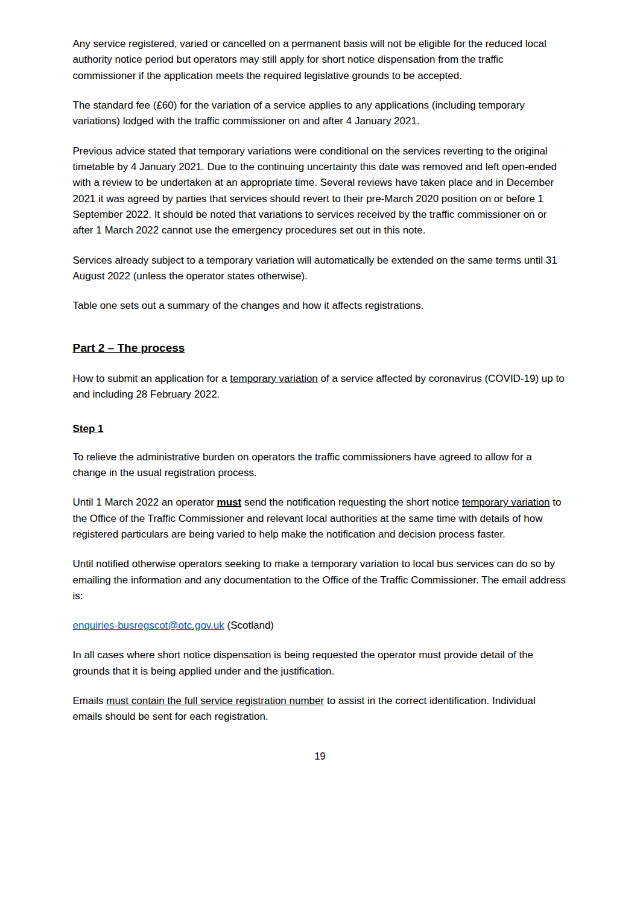Any service registered, varied or cancelled on a permanent basis will not be eligible for the reduced local authority notice period but operators may still apply for short notice dispensation from the traffic commissioner if the application meets the required legislative grounds to be accepted.
The standard fee (£60) for the variation of a service applies to any applications (including temporary variations) lodged with the traffic commissioner on and after 4 January 2021.
Previous advice stated that temporary variations were conditional on the services reverting to the original timetable by 4 January 2021. Due to the continuing uncertainty this date was removed and left open-ended with a review to be undertaken at an appropriate time. Several reviews have taken place and in December 2021 it was agreed by parties that services should revert to their pre-March 2020 position on or before 1 September 2022. It should be noted that variations to services received by the traffic commissioner on or after 1 March 2022 cannot use the emergency procedures set out in this note.
Services already subject to a temporary variation will automatically be extended on the same terms until 31 August 2022 (unless the operator states otherwise).
Table one sets out a summary of the changes and how it affects registrations.
Part 2 – The process
How to submit an application for a temporary variation of a service affected by coronavirus (COVID-19) up to and including 28 February 2022.
Step 1
To relieve the administrative burden on operators the traffic commissioners have agreed to allow for a change in the usual registration process.
Until 1 March 2022 an operator must send the notification requesting the short notice temporary variation to the Office of the Traffic Commissioner and relevant local authorities at the same time with details of how registered particulars are being varied to help make the notification and decision process faster.
Until notified otherwise operators seeking to make a temporary variation to local bus services can do so by emailing the information and any documentation to the Office of the Traffic Commissioner. The email address is:
enquiries-busregscot@otc.gov.uk (Scotland)
In all cases where short notice dispensation is being requested the operator must provide detail of the grounds that it is being applied under and the justification.
Emails must contain the full service registration number to assist in the correct identification. Individual emails should be sent for each registration.
19